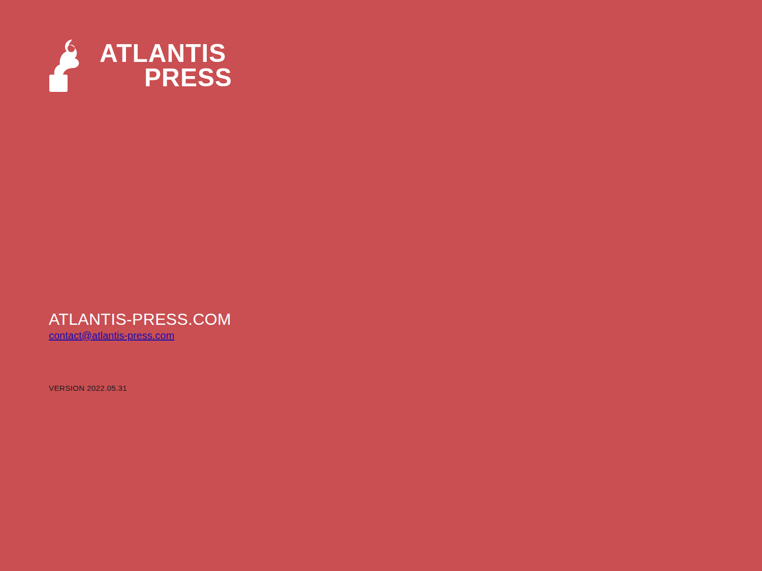ATLANTIS PRESS
ATLANTIS-PRESS.COM
contact@atlantis-press.com
VERSION 2022.05.31